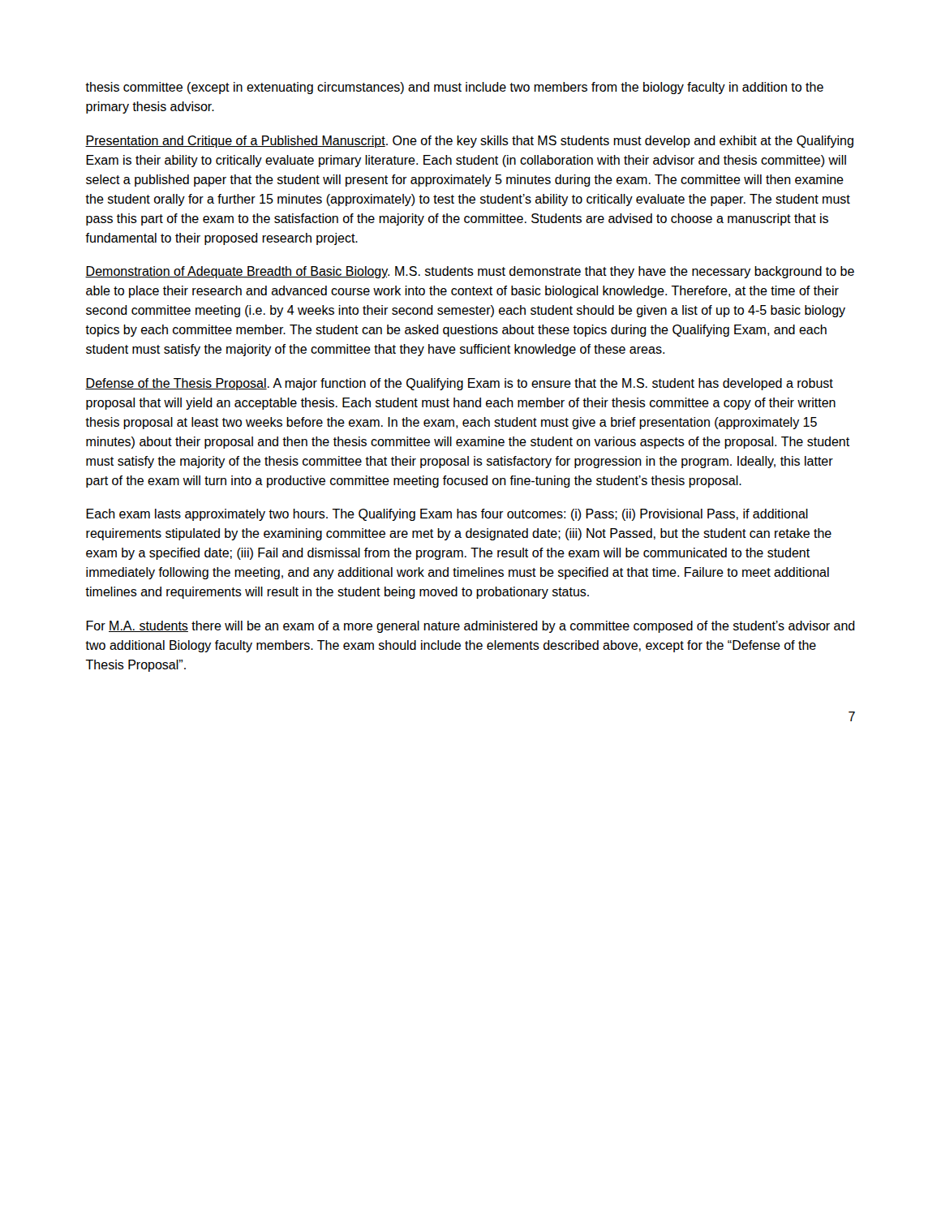thesis committee (except in extenuating circumstances) and must include two members from the biology faculty in addition to the primary thesis advisor.
Presentation and Critique of a Published Manuscript. One of the key skills that MS students must develop and exhibit at the Qualifying Exam is their ability to critically evaluate primary literature. Each student (in collaboration with their advisor and thesis committee) will select a published paper that the student will present for approximately 5 minutes during the exam. The committee will then examine the student orally for a further 15 minutes (approximately) to test the student’s ability to critically evaluate the paper. The student must pass this part of the exam to the satisfaction of the majority of the committee. Students are advised to choose a manuscript that is fundamental to their proposed research project.
Demonstration of Adequate Breadth of Basic Biology. M.S. students must demonstrate that they have the necessary background to be able to place their research and advanced course work into the context of basic biological knowledge. Therefore, at the time of their second committee meeting (i.e. by 4 weeks into their second semester) each student should be given a list of up to 4-5 basic biology topics by each committee member. The student can be asked questions about these topics during the Qualifying Exam, and each student must satisfy the majority of the committee that they have sufficient knowledge of these areas.
Defense of the Thesis Proposal. A major function of the Qualifying Exam is to ensure that the M.S. student has developed a robust proposal that will yield an acceptable thesis. Each student must hand each member of their thesis committee a copy of their written thesis proposal at least two weeks before the exam. In the exam, each student must give a brief presentation (approximately 15 minutes) about their proposal and then the thesis committee will examine the student on various aspects of the proposal. The student must satisfy the majority of the thesis committee that their proposal is satisfactory for progression in the program. Ideally, this latter part of the exam will turn into a productive committee meeting focused on fine-tuning the student’s thesis proposal.
Each exam lasts approximately two hours. The Qualifying Exam has four outcomes: (i) Pass; (ii) Provisional Pass, if additional requirements stipulated by the examining committee are met by a designated date; (iii) Not Passed, but the student can retake the exam by a specified date; (iii) Fail and dismissal from the program. The result of the exam will be communicated to the student immediately following the meeting, and any additional work and timelines must be specified at that time. Failure to meet additional timelines and requirements will result in the student being moved to probationary status.
For M.A. students there will be an exam of a more general nature administered by a committee composed of the student’s advisor and two additional Biology faculty members. The exam should include the elements described above, except for the “Defense of the Thesis Proposal”.
7